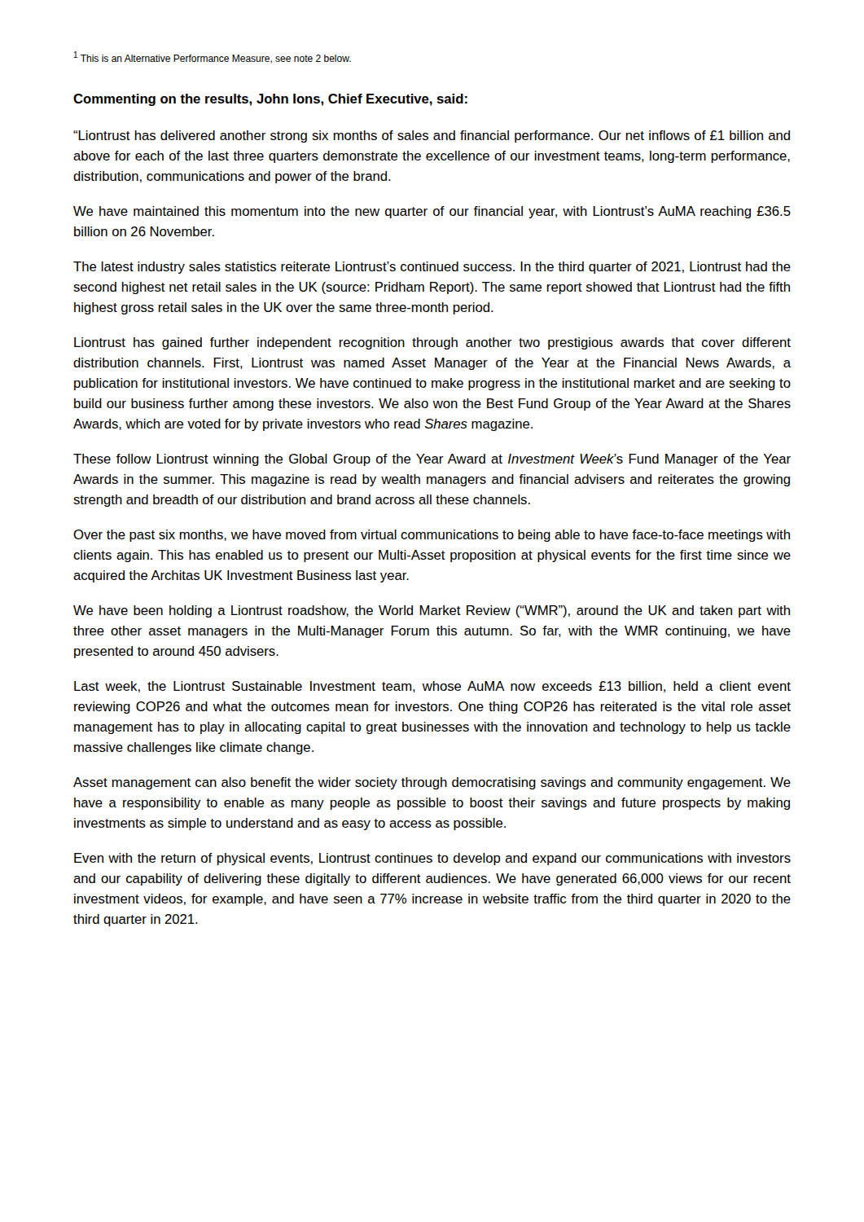1 This is an Alternative Performance Measure, see note 2 below.
Commenting on the results, John Ions, Chief Executive, said:
“Liontrust has delivered another strong six months of sales and financial performance. Our net inflows of £1 billion and above for each of the last three quarters demonstrate the excellence of our investment teams, long-term performance, distribution, communications and power of the brand.
We have maintained this momentum into the new quarter of our financial year, with Liontrust’s AuMA reaching £36.5 billion on 26 November.
The latest industry sales statistics reiterate Liontrust’s continued success. In the third quarter of 2021, Liontrust had the second highest net retail sales in the UK (source: Pridham Report). The same report showed that Liontrust had the fifth highest gross retail sales in the UK over the same three-month period.
Liontrust has gained further independent recognition through another two prestigious awards that cover different distribution channels. First, Liontrust was named Asset Manager of the Year at the Financial News Awards, a publication for institutional investors. We have continued to make progress in the institutional market and are seeking to build our business further among these investors. We also won the Best Fund Group of the Year Award at the Shares Awards, which are voted for by private investors who read Shares magazine.
These follow Liontrust winning the Global Group of the Year Award at Investment Week’s Fund Manager of the Year Awards in the summer. This magazine is read by wealth managers and financial advisers and reiterates the growing strength and breadth of our distribution and brand across all these channels.
Over the past six months, we have moved from virtual communications to being able to have face-to-face meetings with clients again. This has enabled us to present our Multi-Asset proposition at physical events for the first time since we acquired the Architas UK Investment Business last year.
We have been holding a Liontrust roadshow, the World Market Review (“WMR”), around the UK and taken part with three other asset managers in the Multi-Manager Forum this autumn. So far, with the WMR continuing, we have presented to around 450 advisers.
Last week, the Liontrust Sustainable Investment team, whose AuMA now exceeds £13 billion, held a client event reviewing COP26 and what the outcomes mean for investors. One thing COP26 has reiterated is the vital role asset management has to play in allocating capital to great businesses with the innovation and technology to help us tackle massive challenges like climate change.
Asset management can also benefit the wider society through democratising savings and community engagement. We have a responsibility to enable as many people as possible to boost their savings and future prospects by making investments as simple to understand and as easy to access as possible.
Even with the return of physical events, Liontrust continues to develop and expand our communications with investors and our capability of delivering these digitally to different audiences. We have generated 66,000 views for our recent investment videos, for example, and have seen a 77% increase in website traffic from the third quarter in 2020 to the third quarter in 2021.